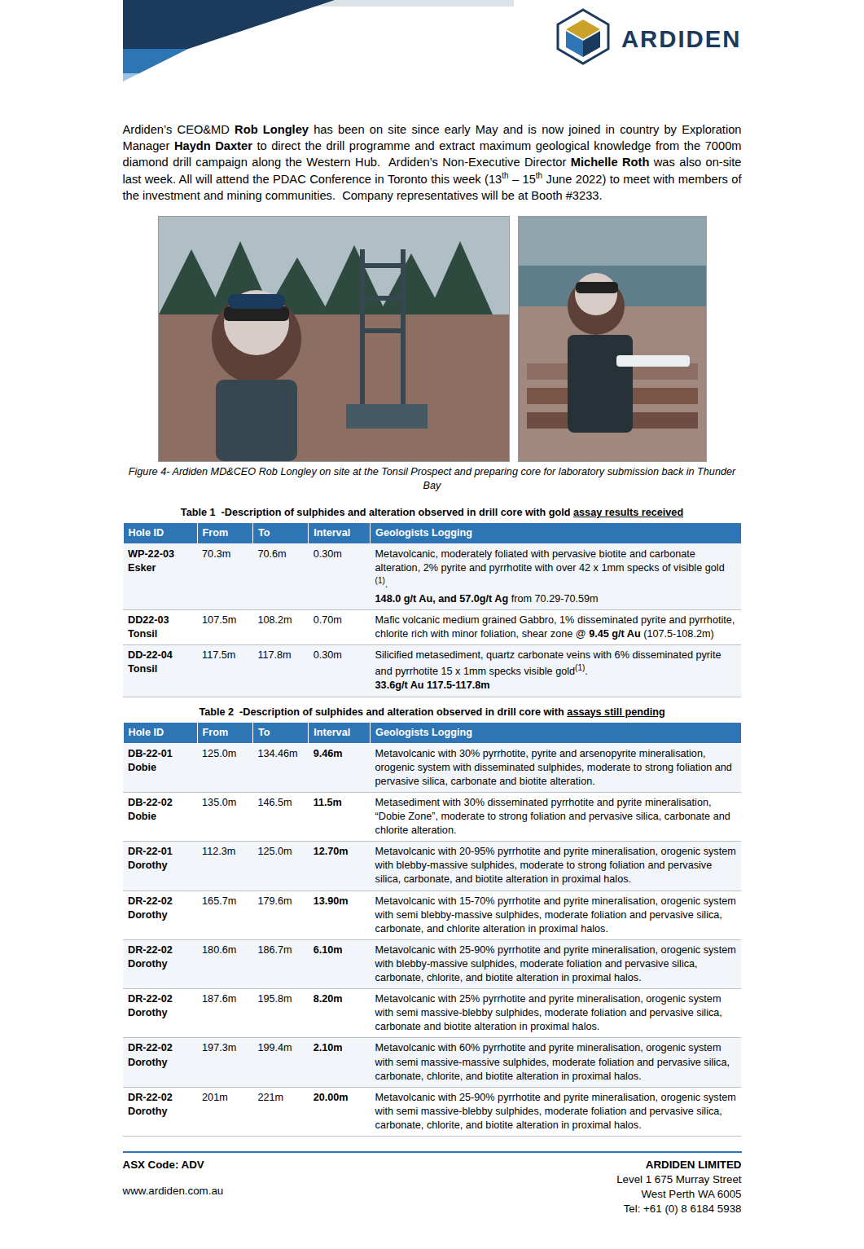ARDIDEN
Ardiden’s CEO&MD Rob Longley has been on site since early May and is now joined in country by Exploration Manager Haydn Daxter to direct the drill programme and extract maximum geological knowledge from the 7000m diamond drill campaign along the Western Hub. Ardiden’s Non-Executive Director Michelle Roth was also on-site last week. All will attend the PDAC Conference in Toronto this week (13th – 15th June 2022) to meet with members of the investment and mining communities. Company representatives will be at Booth #3233.
Figure 4- Ardiden MD&CEO Rob Longley on site at the Tonsil Prospect and preparing core for laboratory submission back in Thunder Bay
Table 1 -Description of sulphides and alteration observed in drill core with gold assay results received
| Hole ID | From | To | Interval | Geologists Logging |
| --- | --- | --- | --- | --- |
| WP-22-03 Esker | 70.3m | 70.6m | 0.30m | Metavolcanic, moderately foliated with pervasive biotite and carbonate alteration, 2% pyrite and pyrrhotite with over 42 x 1mm specks of visible gold (1) . 148.0 g/t Au, and 57.0g/t Ag from 70.29-70.59m |
| DD22-03 Tonsil | 107.5m | 108.2m | 0.70m | Mafic volcanic medium grained Gabbro, 1% disseminated pyrite and pyrrhotite, chlorite rich with minor foliation, shear zone @ 9.45 g/t Au (107.5-108.2m) |
| DD-22-04 Tonsil | 117.5m | 117.8m | 0.30m | Silicified metasediment, quartz carbonate veins with 6% disseminated pyrite and pyrrhotite 15 x 1mm specks visible gold (1) . 33.6g/t Au 117.5-117.8m |
Table 2 -Description of sulphides and alteration observed in drill core with assays still pending
| Hole ID | From | To | Interval | Geologists Logging |
| --- | --- | --- | --- | --- |
| DB-22-01 Dobie | 125.0m | 134.46m | 9.46m | Metavolcanic with 30% pyrrhotite, pyrite and arsenopyrite mineralisation, orogenic system with disseminated sulphides, moderate to strong foliation and pervasive silica, carbonate and biotite alteration. |
| DB-22-02 Dobie | 135.0m | 146.5m | 11.5m | Metasediment with 30% disseminated pyrrhotite and pyrite mineralisation, “Dobie Zone”, moderate to strong foliation and pervasive silica, carbonate and chlorite alteration. |
| DR-22-01 Dorothy | 112.3m | 125.0m | 12.70m | Metavolcanic with 20-95% pyrrhotite and pyrite mineralisation, orogenic system with blebby-massive sulphides, moderate to strong foliation and pervasive silica, carbonate, and biotite alteration in proximal halos. |
| DR-22-02 Dorothy | 165.7m | 179.6m | 13.90m | Metavolcanic with 15-70% pyrrhotite and pyrite mineralisation, orogenic system with semi blebby-massive sulphides, moderate foliation and pervasive silica, carbonate, and chlorite alteration in proximal halos. |
| DR-22-02 Dorothy | 180.6m | 186.7m | 6.10m | Metavolcanic with 25-90% pyrrhotite and pyrite mineralisation, orogenic system with blebby-massive sulphides, moderate foliation and pervasive silica, carbonate, chlorite, and biotite alteration in proximal halos. |
| DR-22-02 Dorothy | 187.6m | 195.8m | 8.20m | Metavolcanic with 25% pyrrhotite and pyrite mineralisation, orogenic system with semi massive-blebby sulphides, moderate foliation and pervasive silica, carbonate and biotite alteration in proximal halos. |
| DR-22-02 Dorothy | 197.3m | 199.4m | 2.10m | Metavolcanic with 60% pyrrhotite and pyrite mineralisation, orogenic system with semi massive-massive sulphides, moderate foliation and pervasive silica, carbonate, chlorite, and biotite alteration in proximal halos. |
| DR-22-02 Dorothy | 201m | 221m | 20.00m | Metavolcanic with 25-90% pyrrhotite and pyrite mineralisation, orogenic system with semi massive-blebby sulphides, moderate foliation and pervasive silica, carbonate, chlorite, and biotite alteration in proximal halos. |
ASX Code: ADV
www.ardiden.com.au
ARDIDEN LIMITED
Level 1 675 Murray Street
West Perth WA 6005
Tel: +61 (0) 8 6184 5938